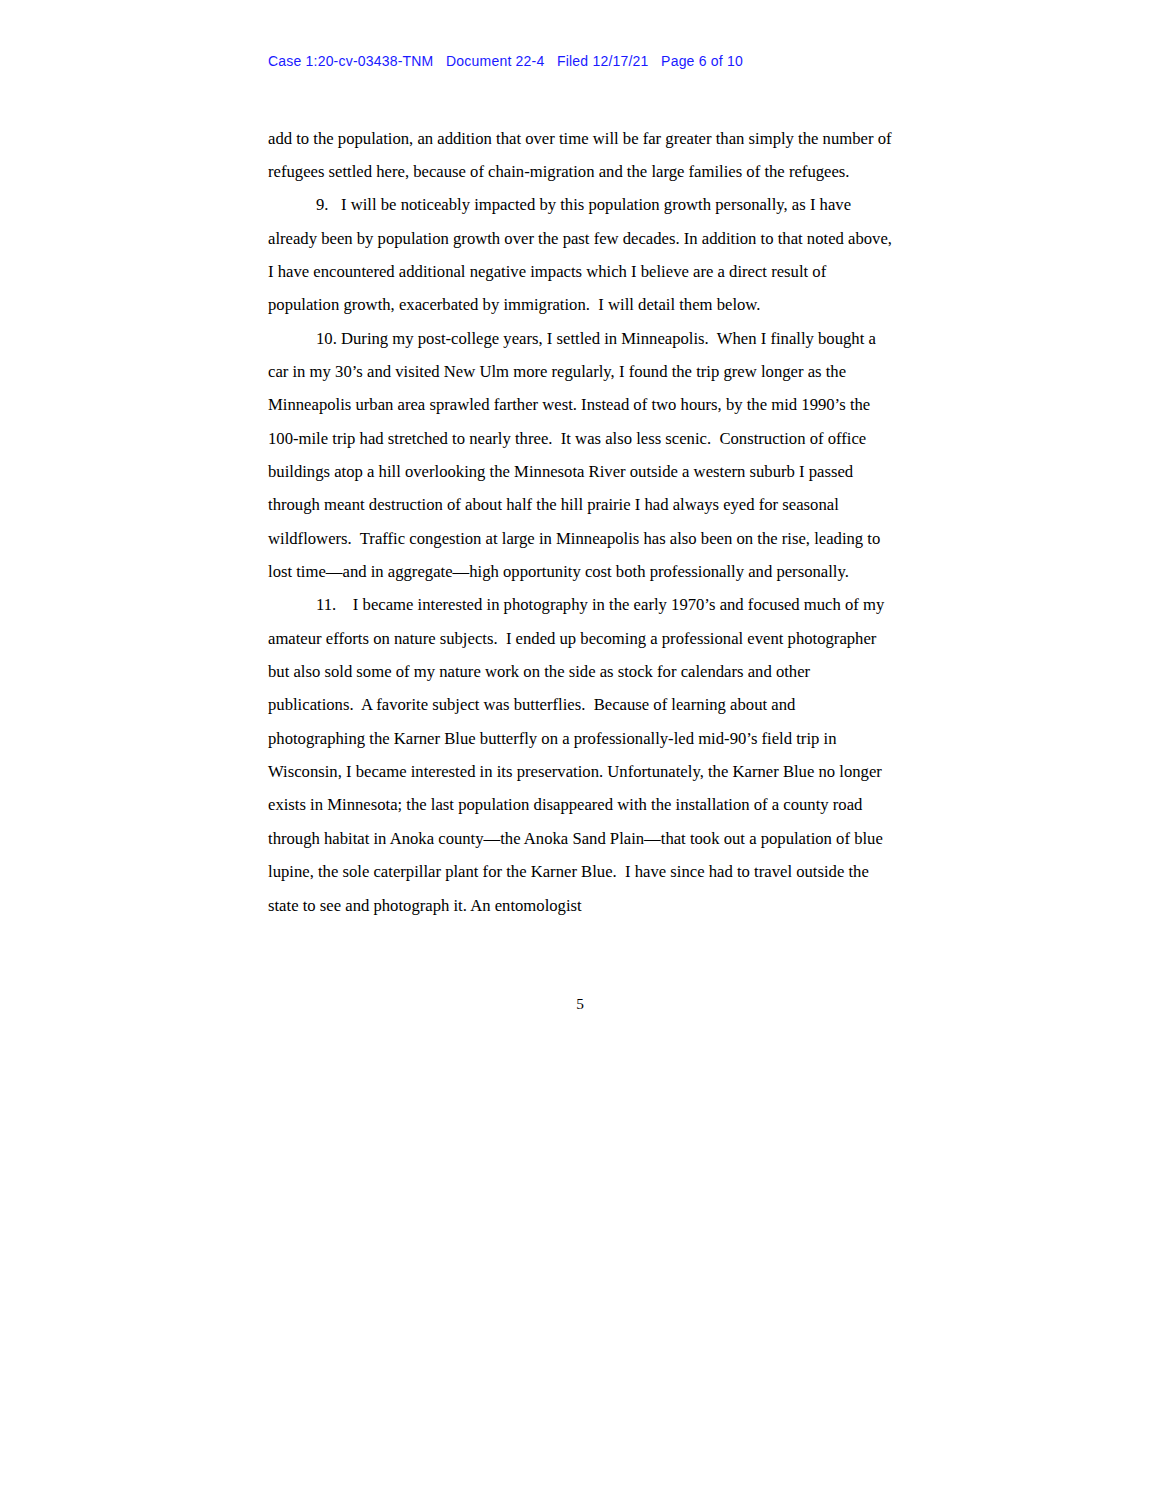Case 1:20-cv-03438-TNM Document 22-4 Filed 12/17/21 Page 6 of 10
add to the population, an addition that over time will be far greater than simply the number of refugees settled here, because of chain-migration and the large families of the refugees.
9. I will be noticeably impacted by this population growth personally, as I have already been by population growth over the past few decades. In addition to that noted above, I have encountered additional negative impacts which I believe are a direct result of population growth, exacerbated by immigration. I will detail them below.
10. During my post-college years, I settled in Minneapolis. When I finally bought a car in my 30’s and visited New Ulm more regularly, I found the trip grew longer as the Minneapolis urban area sprawled farther west. Instead of two hours, by the mid 1990’s the 100-mile trip had stretched to nearly three. It was also less scenic. Construction of office buildings atop a hill overlooking the Minnesota River outside a western suburb I passed through meant destruction of about half the hill prairie I had always eyed for seasonal wildflowers. Traffic congestion at large in Minneapolis has also been on the rise, leading to lost time—and in aggregate—high opportunity cost both professionally and personally.
11. I became interested in photography in the early 1970’s and focused much of my amateur efforts on nature subjects. I ended up becoming a professional event photographer but also sold some of my nature work on the side as stock for calendars and other publications. A favorite subject was butterflies. Because of learning about and photographing the Karner Blue butterfly on a professionally-led mid-90’s field trip in Wisconsin, I became interested in its preservation. Unfortunately, the Karner Blue no longer exists in Minnesota; the last population disappeared with the installation of a county road through habitat in Anoka county—the Anoka Sand Plain—that took out a population of blue lupine, the sole caterpillar plant for the Karner Blue. I have since had to travel outside the state to see and photograph it. An entomologist
5